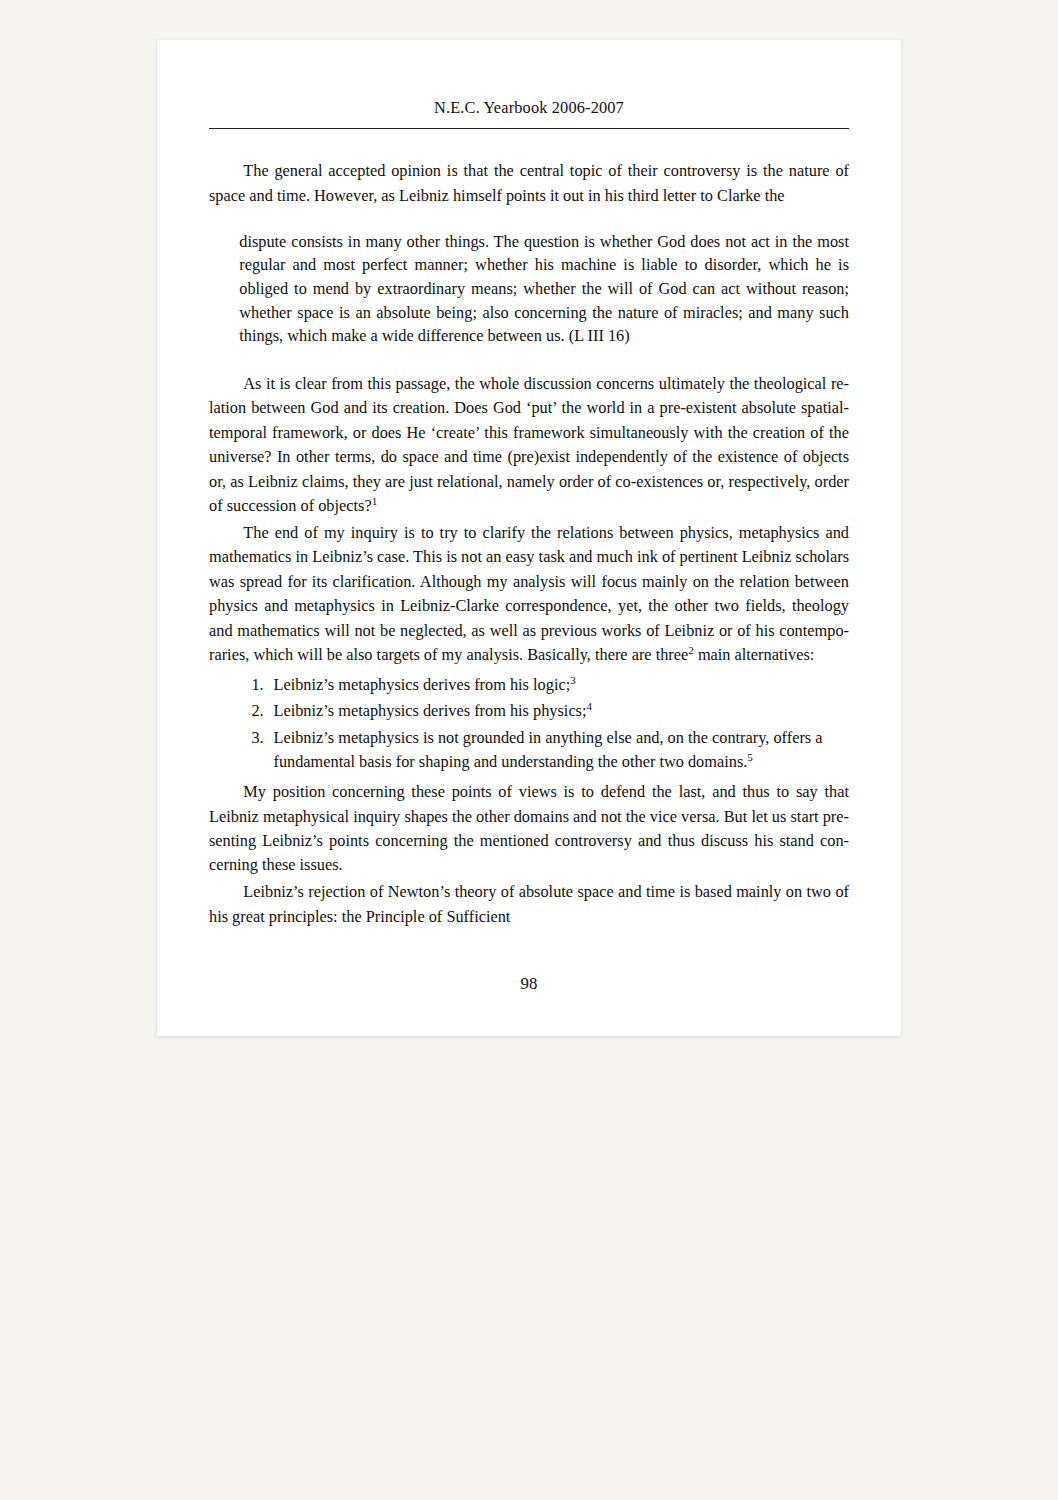N.E.C. Yearbook 2006-2007
The general accepted opinion is that the central topic of their controversy is the nature of space and time. However, as Leibniz himself points it out in his third letter to Clarke the
dispute consists in many other things. The question is whether God does not act in the most regular and most perfect manner; whether his machine is liable to disorder, which he is obliged to mend by extraordinary means; whether the will of God can act without reason; whether space is an absolute being; also concerning the nature of miracles; and many such things, which make a wide difference between us. (L III 16)
As it is clear from this passage, the whole discussion concerns ultimately the theological relation between God and its creation. Does God ‘put’ the world in a pre-existent absolute spatial-temporal framework, or does He ‘create’ this framework simultaneously with the creation of the universe? In other terms, do space and time (pre)exist independently of the existence of objects or, as Leibniz claims, they are just relational, namely order of co-existences or, respectively, order of succession of objects?1
The end of my inquiry is to try to clarify the relations between physics, metaphysics and mathematics in Leibniz’s case. This is not an easy task and much ink of pertinent Leibniz scholars was spread for its clarification. Although my analysis will focus mainly on the relation between physics and metaphysics in Leibniz-Clarke correspondence, yet, the other two fields, theology and mathematics will not be neglected, as well as previous works of Leibniz or of his contemporaries, which will be also targets of my analysis. Basically, there are three2 main alternatives:
Leibniz’s metaphysics derives from his logic;3
Leibniz’s metaphysics derives from his physics;4
Leibniz’s metaphysics is not grounded in anything else and, on the contrary, offers a fundamental basis for shaping and understanding the other two domains.5
My position concerning these points of views is to defend the last, and thus to say that Leibniz metaphysical inquiry shapes the other domains and not the vice versa. But let us start presenting Leibniz’s points concerning the mentioned controversy and thus discuss his stand concerning these issues.
Leibniz’s rejection of Newton’s theory of absolute space and time is based mainly on two of his great principles: the Principle of Sufficient
98